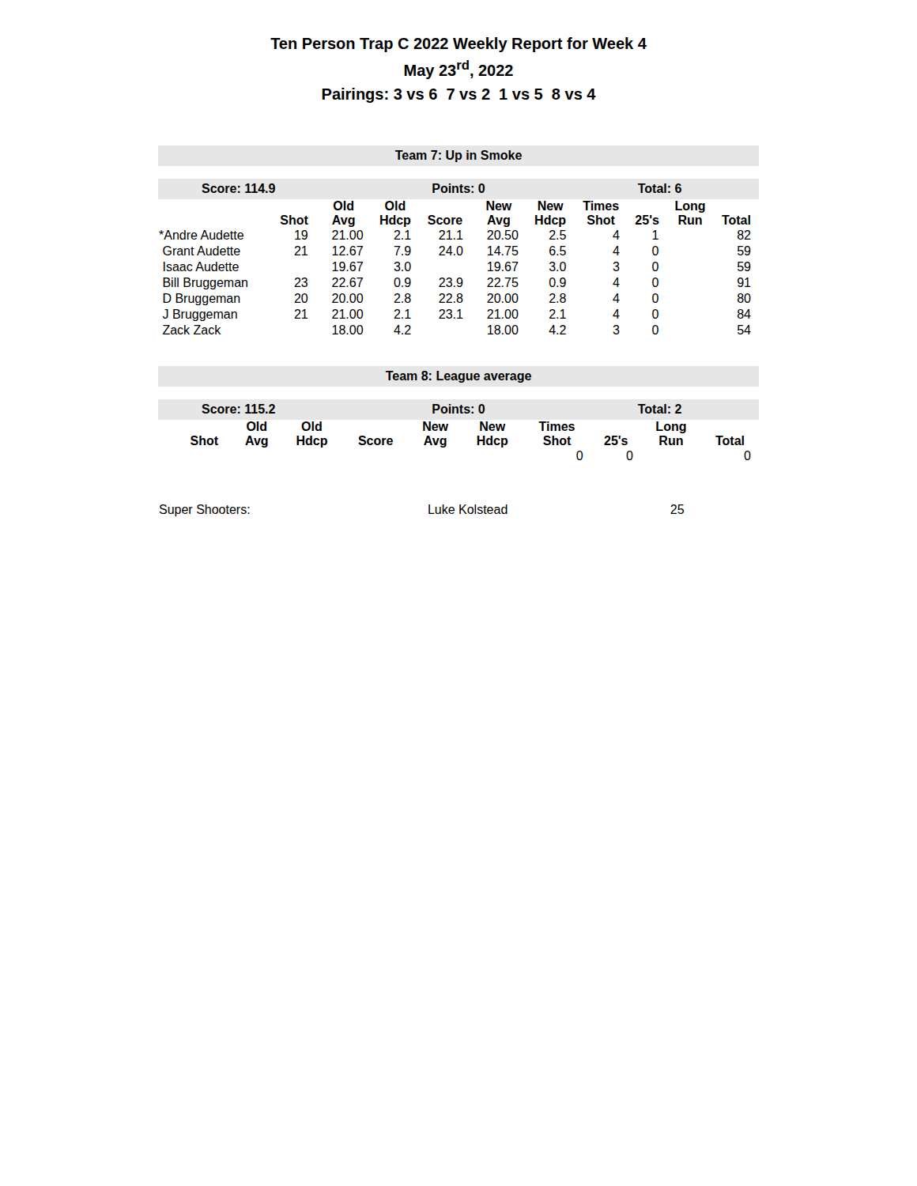Ten Person Trap C 2022 Weekly Report for Week 4
May 23rd, 2022
Pairings: 3 vs 6 7 vs 2 1 vs 5 8 vs 4
| Team 7: Up in Smoke |
| Score: 114.9 | Points: 0 | Total: 6 |
| | Shot | Old Avg | Old Hdcp | Score | New Avg | New Hdcp | Times Shot | 25's | Long Run | Total |
| --- | --- | --- | --- | --- | --- | --- | --- | --- | --- | --- |
| *Andre Audette | 19 | 21.00 | 2.1 | 21.1 | 20.50 | 2.5 | 4 | 1 | | 82 |
| Grant Audette | 21 | 12.67 | 7.9 | 24.0 | 14.75 | 6.5 | 4 | 0 | | 59 |
| Isaac Audette | | 19.67 | 3.0 | | 19.67 | 3.0 | 3 | 0 | | 59 |
| Bill Bruggeman | 23 | 22.67 | 0.9 | 23.9 | 22.75 | 0.9 | 4 | 0 | | 91 |
| D Bruggeman | 20 | 20.00 | 2.8 | 22.8 | 20.00 | 2.8 | 4 | 0 | | 80 |
| J Bruggeman | 21 | 21.00 | 2.1 | 23.1 | 21.00 | 2.1 | 4 | 0 | | 84 |
| Zack Zack | | 18.00 | 4.2 | | 18.00 | 4.2 | 3 | 0 | | 54 |
| Team 8: League average |
| Score: 115.2 | Points: 0 | Total: 2 |
| | Shot | Old Avg | Old Hdcp | Score | New Avg | New Hdcp | Times Shot | 25's | Long Run | Total |
| --- | --- | --- | --- | --- | --- | --- | --- | --- | --- | --- |
| | | | | | | | 0 | 0 | | 0 |
| Super Shooters: | Luke Kolstead | 25 |